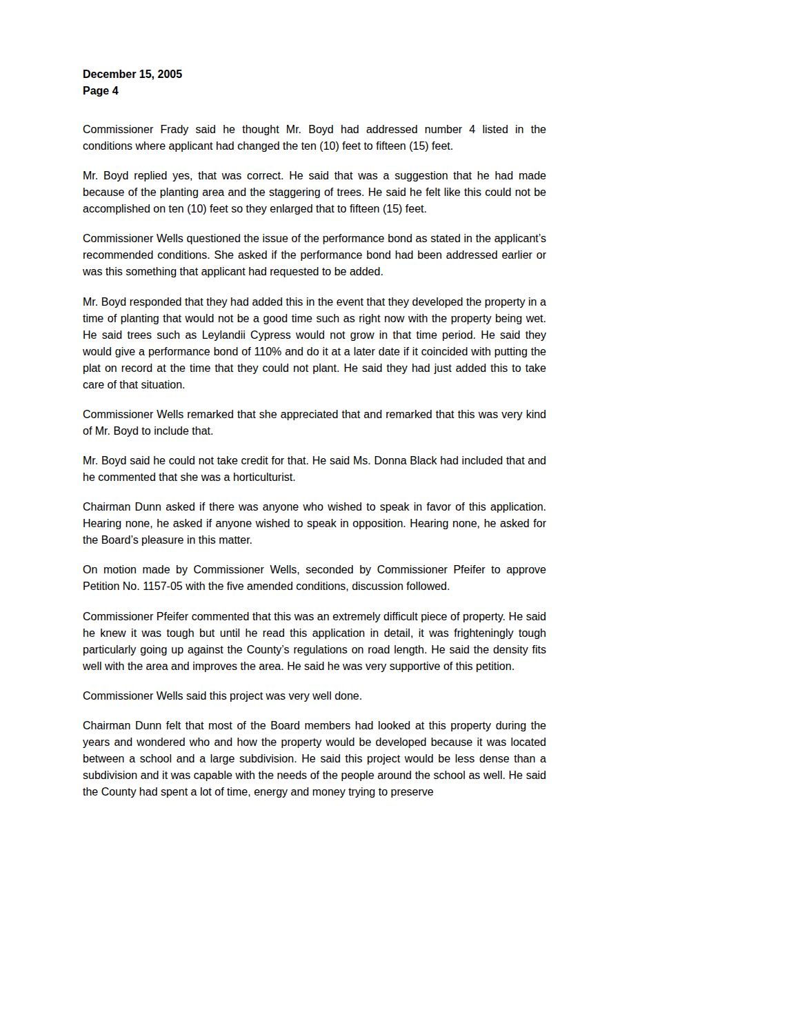December 15, 2005
Page 4
Commissioner Frady said he thought Mr. Boyd had addressed number 4 listed in the conditions where applicant had changed the ten (10) feet to fifteen (15) feet.
Mr. Boyd replied yes, that was correct. He said that was a suggestion that he had made because of the planting area and the staggering of trees. He said he felt like this could not be accomplished on ten (10) feet so they enlarged that to fifteen (15) feet.
Commissioner Wells questioned the issue of the performance bond as stated in the applicant’s recommended conditions. She asked if the performance bond had been addressed earlier or was this something that applicant had requested to be added.
Mr. Boyd responded that they had added this in the event that they developed the property in a time of planting that would not be a good time such as right now with the property being wet. He said trees such as Leylandii Cypress would not grow in that time period. He said they would give a performance bond of 110% and do it at a later date if it coincided with putting the plat on record at the time that they could not plant. He said they had just added this to take care of that situation.
Commissioner Wells remarked that she appreciated that and remarked that this was very kind of Mr. Boyd to include that.
Mr. Boyd said he could not take credit for that. He said Ms. Donna Black had included that and he commented that she was a horticulturist.
Chairman Dunn asked if there was anyone who wished to speak in favor of this application. Hearing none, he asked if anyone wished to speak in opposition. Hearing none, he asked for the Board’s pleasure in this matter.
On motion made by Commissioner Wells, seconded by Commissioner Pfeifer to approve Petition No. 1157-05 with the five amended conditions, discussion followed.
Commissioner Pfeifer commented that this was an extremely difficult piece of property. He said he knew it was tough but until he read this application in detail, it was frighteningly tough particularly going up against the County’s regulations on road length. He said the density fits well with the area and improves the area. He said he was very supportive of this petition.
Commissioner Wells said this project was very well done.
Chairman Dunn felt that most of the Board members had looked at this property during the years and wondered who and how the property would be developed because it was located between a school and a large subdivision. He said this project would be less dense than a subdivision and it was capable with the needs of the people around the school as well. He said the County had spent a lot of time, energy and money trying to preserve